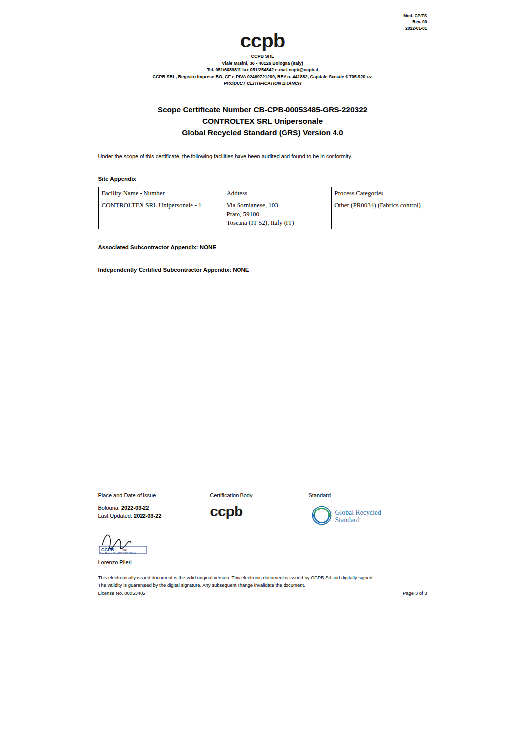Mod. CP/TS
Rev. 00
2022-01-01
ccpb
CCPB SRL
Viale Masini, 36 - 40126 Bologna (Italy)
Tel. 051/6089811 fax 051/254842 e-mail ccpb@ccpb.it
CCPB SRL, Registro Imprese BO, CF e P.IVA 02469721209, REA n. 441882, Capitale Sociale € 705.920 i.v.
PRODUCT CERTIFICATION BRANCH
Scope Certificate Number CB-CPB-00053485-GRS-220322
CONTROLTEX SRL Unipersonale
Global Recycled Standard (GRS) Version 4.0
Under the scope of this certificate, the following facilities have been audited and found to be in conformity.
Site Appendix
| Facility Name - Number | Address | Process Categories |
| --- | --- | --- |
| CONTROLTEX SRL Unipersonale - 1 | Via Sornianese, 103 Prato, 59100 Toscana (IT-52), Italy (IT) | Other (PR0034) (Fabrics control) |
Associated Subcontractor Appendix: NONE
Independently Certified Subcontractor Appendix: NONE
Place and Date of Issue
Bologna, 2022-03-22
Last Updated: 2022-03-22
CCPB SRL Viale Masini, 36 - 40126 BOLOGNA
Lorenzo Pileri
Certification Body
ccpb
Standard
Global Recycled Standard
This electronically issued document is the valid original version. This electronic document is issued by CCPB Srl and digitally signed.
The validity is guaranteed by the digital signature. Any subsequent change invalidate the document.
License No. 00053485
Page 3 of 3